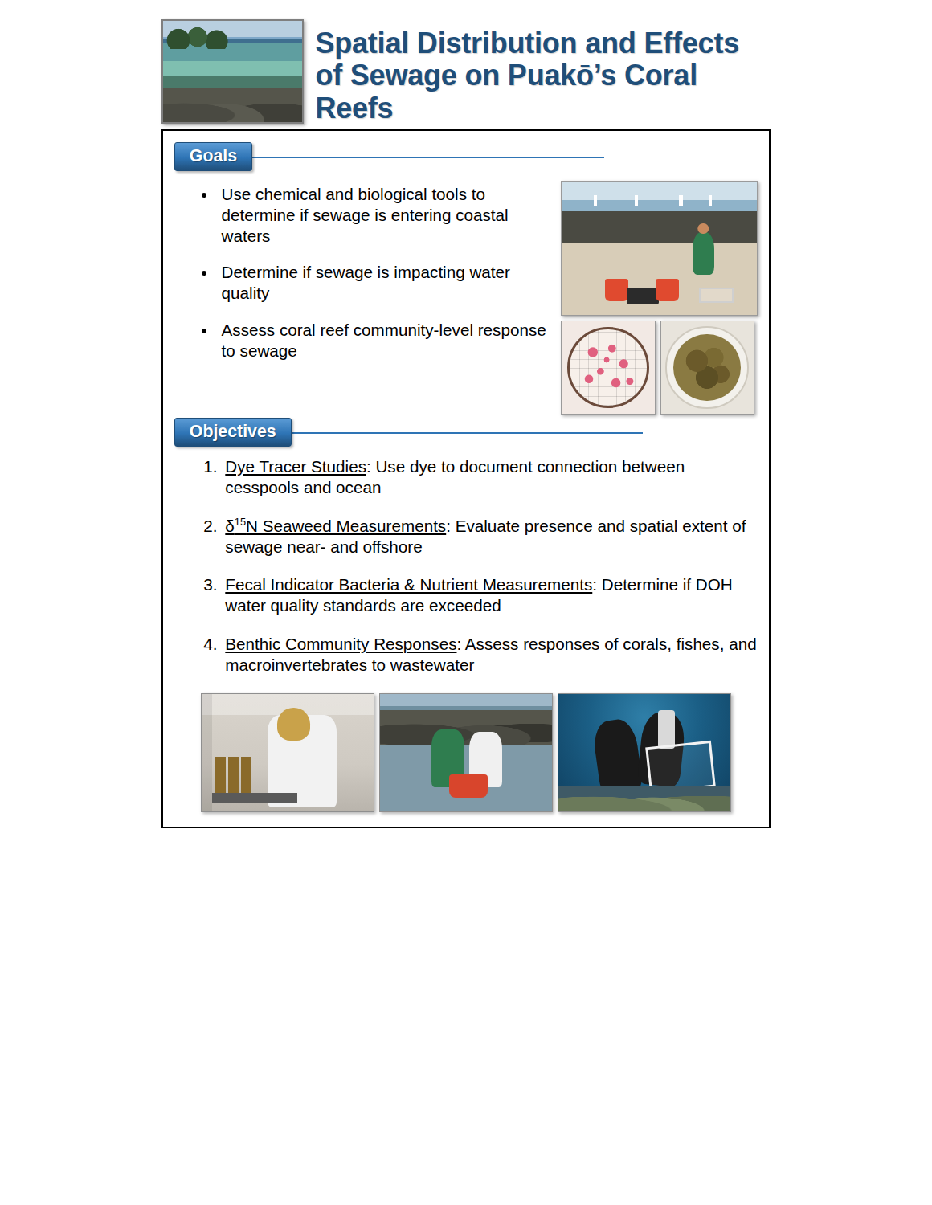Spatial Distribution and Effects of Sewage on Puakō’s Coral Reefs
Goals
Use chemical and biological tools to determine if sewage is entering coastal waters
Determine if sewage is impacting water quality
Assess coral reef community-level response to sewage
Objectives
Dye Tracer Studies: Use dye to document connection between cesspools and ocean
δ15N Seaweed Measurements: Evaluate presence and spatial extent of sewage near- and offshore
Fecal Indicator Bacteria & Nutrient Measurements: Determine if DOH water quality standards are exceeded
Benthic Community Responses: Assess responses of corals, fishes, and macroinvertebrates to wastewater